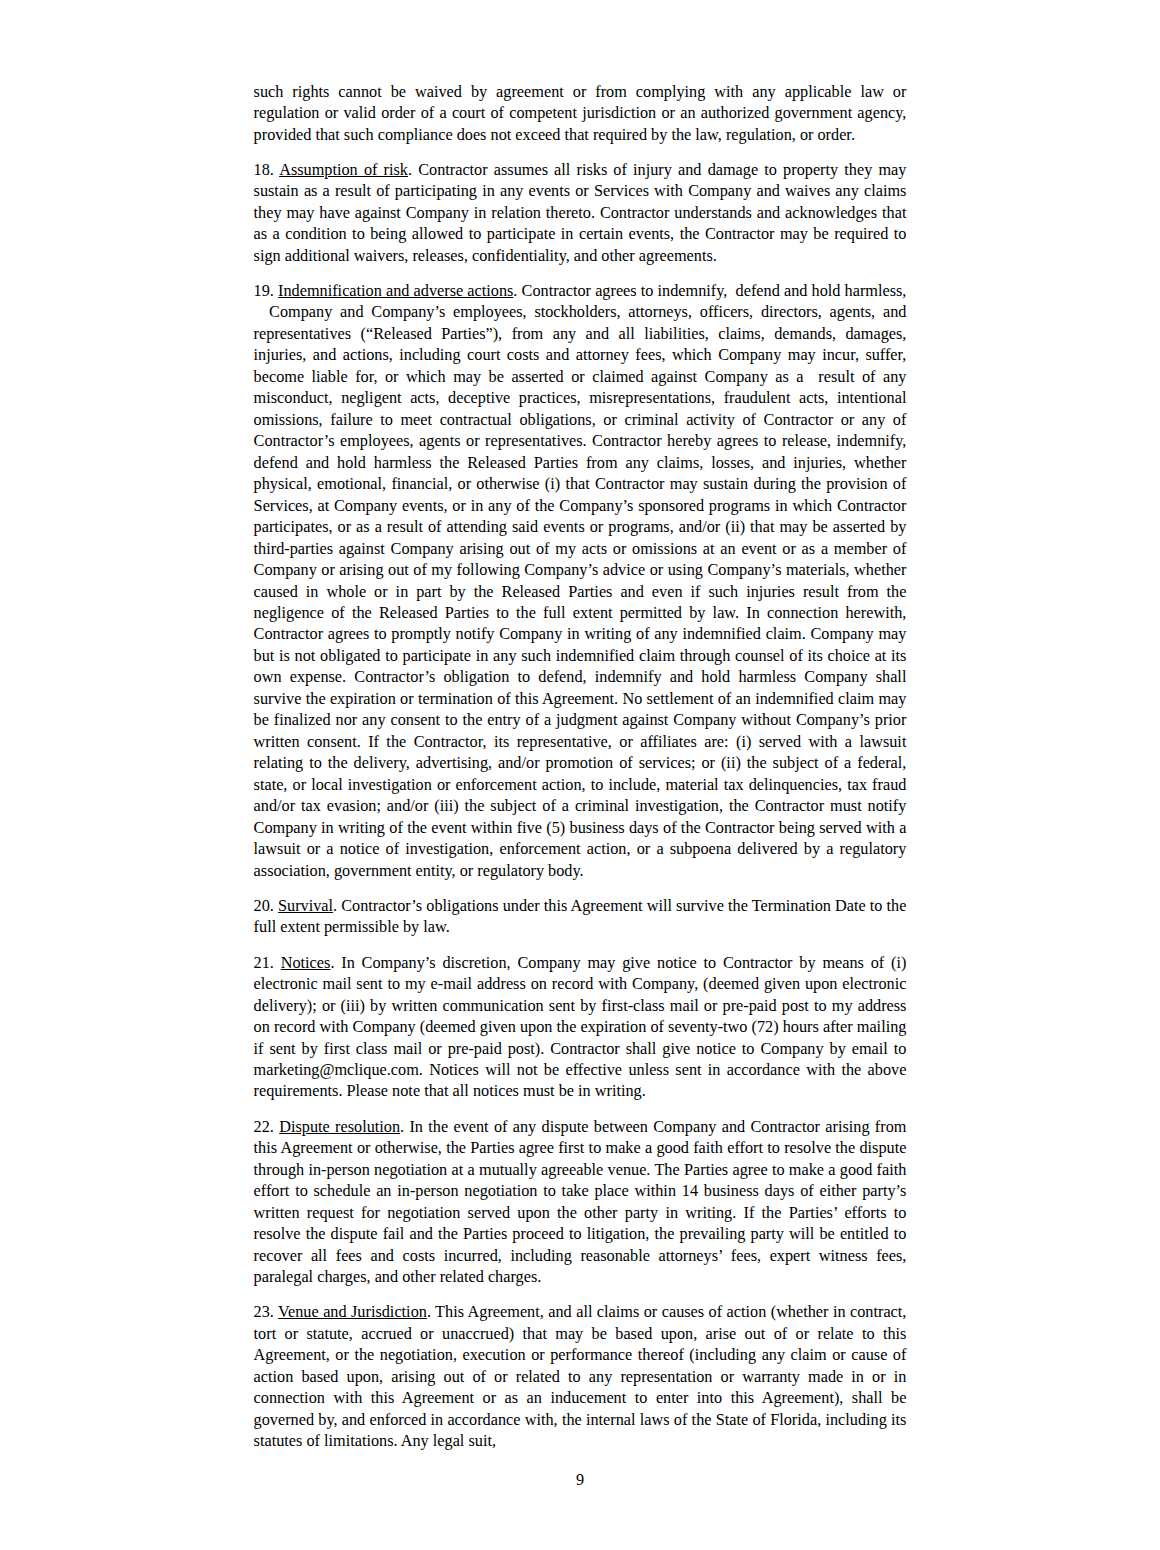such rights cannot be waived by agreement or from complying with any applicable law or regulation or valid order of a court of competent jurisdiction or an authorized government agency, provided that such compliance does not exceed that required by the law, regulation, or order.
18. Assumption of risk. Contractor assumes all risks of injury and damage to property they may sustain as a result of participating in any events or Services with Company and waives any claims they may have against Company in relation thereto. Contractor understands and acknowledges that as a condition to being allowed to participate in certain events, the Contractor may be required to sign additional waivers, releases, confidentiality, and other agreements.
19. Indemnification and adverse actions. Contractor agrees to indemnify, defend and hold harmless, Company and Company’s employees, stockholders, attorneys, officers, directors, agents, and representatives (“Released Parties”), from any and all liabilities, claims, demands, damages, injuries, and actions, including court costs and attorney fees, which Company may incur, suffer, become liable for, or which may be asserted or claimed against Company as a result of any misconduct, negligent acts, deceptive practices, misrepresentations, fraudulent acts, intentional omissions, failure to meet contractual obligations, or criminal activity of Contractor or any of Contractor’s employees, agents or representatives. Contractor hereby agrees to release, indemnify, defend and hold harmless the Released Parties from any claims, losses, and injuries, whether physical, emotional, financial, or otherwise (i) that Contractor may sustain during the provision of Services, at Company events, or in any of the Company’s sponsored programs in which Contractor participates, or as a result of attending said events or programs, and/or (ii) that may be asserted by third-parties against Company arising out of my acts or omissions at an event or as a member of Company or arising out of my following Company’s advice or using Company’s materials, whether caused in whole or in part by the Released Parties and even if such injuries result from the negligence of the Released Parties to the full extent permitted by law. In connection herewith, Contractor agrees to promptly notify Company in writing of any indemnified claim. Company may but is not obligated to participate in any such indemnified claim through counsel of its choice at its own expense. Contractor’s obligation to defend, indemnify and hold harmless Company shall survive the expiration or termination of this Agreement. No settlement of an indemnified claim may be finalized nor any consent to the entry of a judgment against Company without Company’s prior written consent. If the Contractor, its representative, or affiliates are: (i) served with a lawsuit relating to the delivery, advertising, and/or promotion of services; or (ii) the subject of a federal, state, or local investigation or enforcement action, to include, material tax delinquencies, tax fraud and/or tax evasion; and/or (iii) the subject of a criminal investigation, the Contractor must notify Company in writing of the event within five (5) business days of the Contractor being served with a lawsuit or a notice of investigation, enforcement action, or a subpoena delivered by a regulatory association, government entity, or regulatory body.
20. Survival. Contractor’s obligations under this Agreement will survive the Termination Date to the full extent permissible by law.
21. Notices. In Company’s discretion, Company may give notice to Contractor by means of (i) electronic mail sent to my e-mail address on record with Company, (deemed given upon electronic delivery); or (iii) by written communication sent by first-class mail or pre-paid post to my address on record with Company (deemed given upon the expiration of seventy-two (72) hours after mailing if sent by first class mail or pre-paid post). Contractor shall give notice to Company by email to marketing@mclique.com. Notices will not be effective unless sent in accordance with the above requirements. Please note that all notices must be in writing.
22. Dispute resolution. In the event of any dispute between Company and Contractor arising from this Agreement or otherwise, the Parties agree first to make a good faith effort to resolve the dispute through in-person negotiation at a mutually agreeable venue. The Parties agree to make a good faith effort to schedule an in-person negotiation to take place within 14 business days of either party’s written request for negotiation served upon the other party in writing. If the Parties’ efforts to resolve the dispute fail and the Parties proceed to litigation, the prevailing party will be entitled to recover all fees and costs incurred, including reasonable attorneys’ fees, expert witness fees, paralegal charges, and other related charges.
23. Venue and Jurisdiction. This Agreement, and all claims or causes of action (whether in contract, tort or statute, accrued or unaccrued) that may be based upon, arise out of or relate to this Agreement, or the negotiation, execution or performance thereof (including any claim or cause of action based upon, arising out of or related to any representation or warranty made in or in connection with this Agreement or as an inducement to enter into this Agreement), shall be governed by, and enforced in accordance with, the internal laws of the State of Florida, including its statutes of limitations. Any legal suit,
9